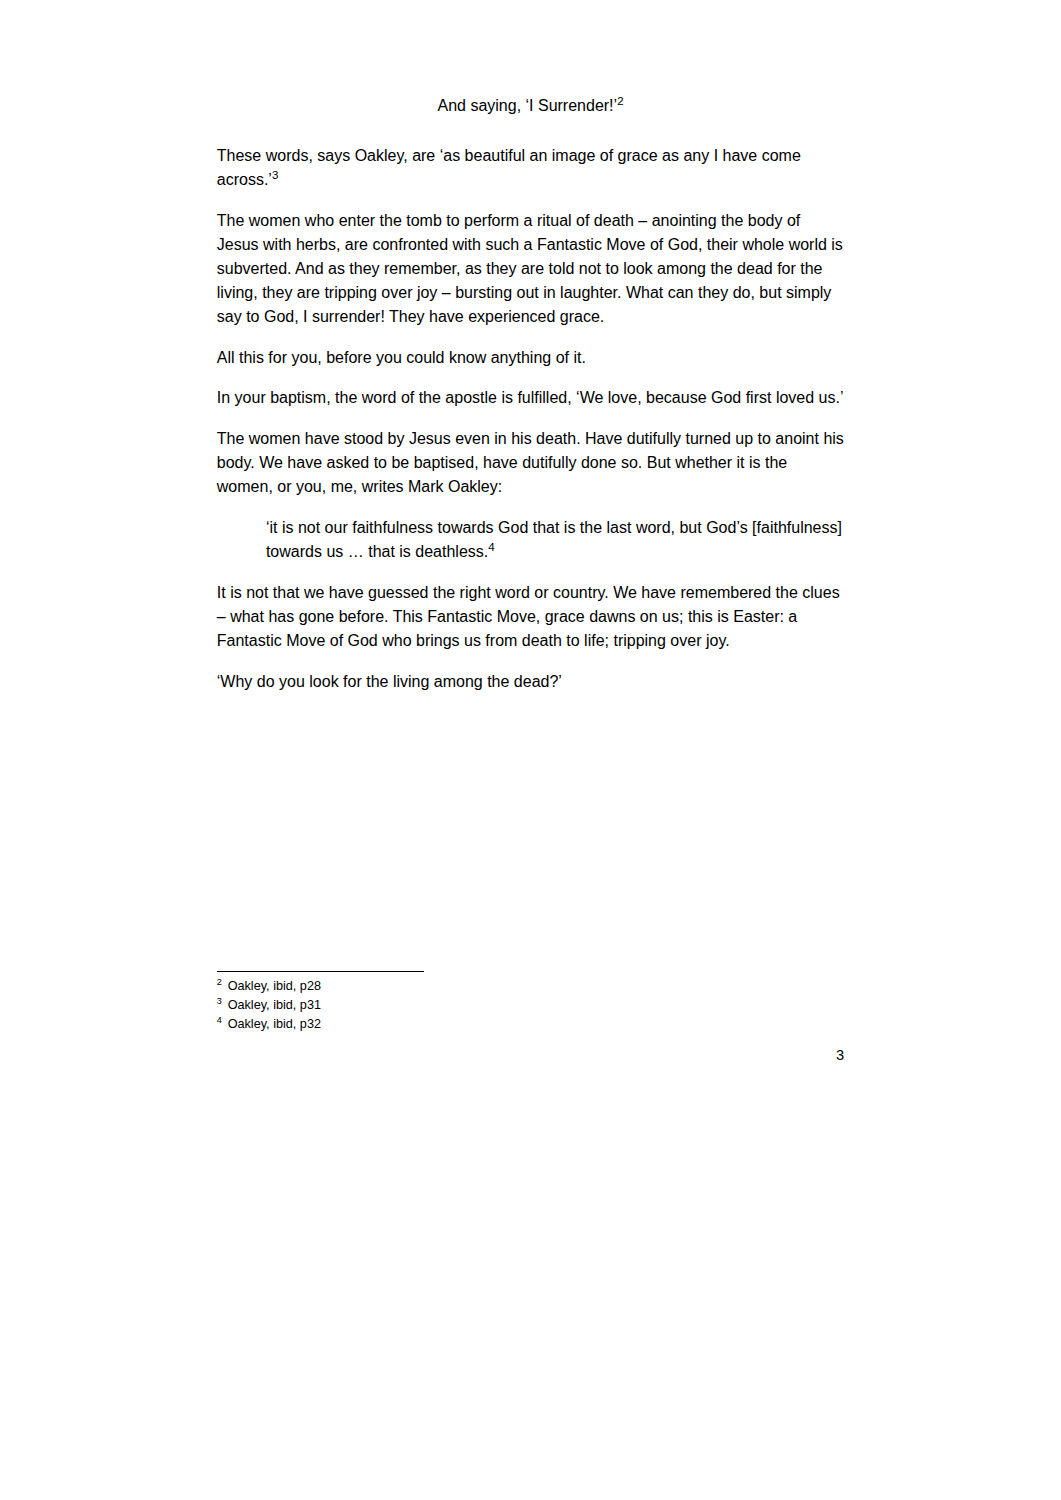And saying, ‘I Surrender!’2
These words, says Oakley, are ‘as beautiful an image of grace as any I have come across.’3
The women who enter the tomb to perform a ritual of death – anointing the body of Jesus with herbs, are confronted with such a Fantastic Move of God, their whole world is subverted. And as they remember, as they are told not to look among the dead for the living, they are tripping over joy – bursting out in laughter. What can they do, but simply say to God, I surrender! They have experienced grace.
All this for you, before you could know anything of it.
In your baptism, the word of the apostle is fulfilled, ‘We love, because God first loved us.’
The women have stood by Jesus even in his death. Have dutifully turned up to anoint his body. We have asked to be baptised, have dutifully done so. But whether it is the women, or you, me, writes Mark Oakley:
‘it is not our faithfulness towards God that is the last word, but God’s [faithfulness] towards us … that is deathless.4
It is not that we have guessed the right word or country. We have remembered the clues – what has gone before. This Fantastic Move, grace dawns on us; this is Easter: a Fantastic Move of God who brings us from death to life; tripping over joy.
‘Why do you look for the living among the dead?’
2 Oakley, ibid, p28
3 Oakley, ibid, p31
4 Oakley, ibid, p32
3